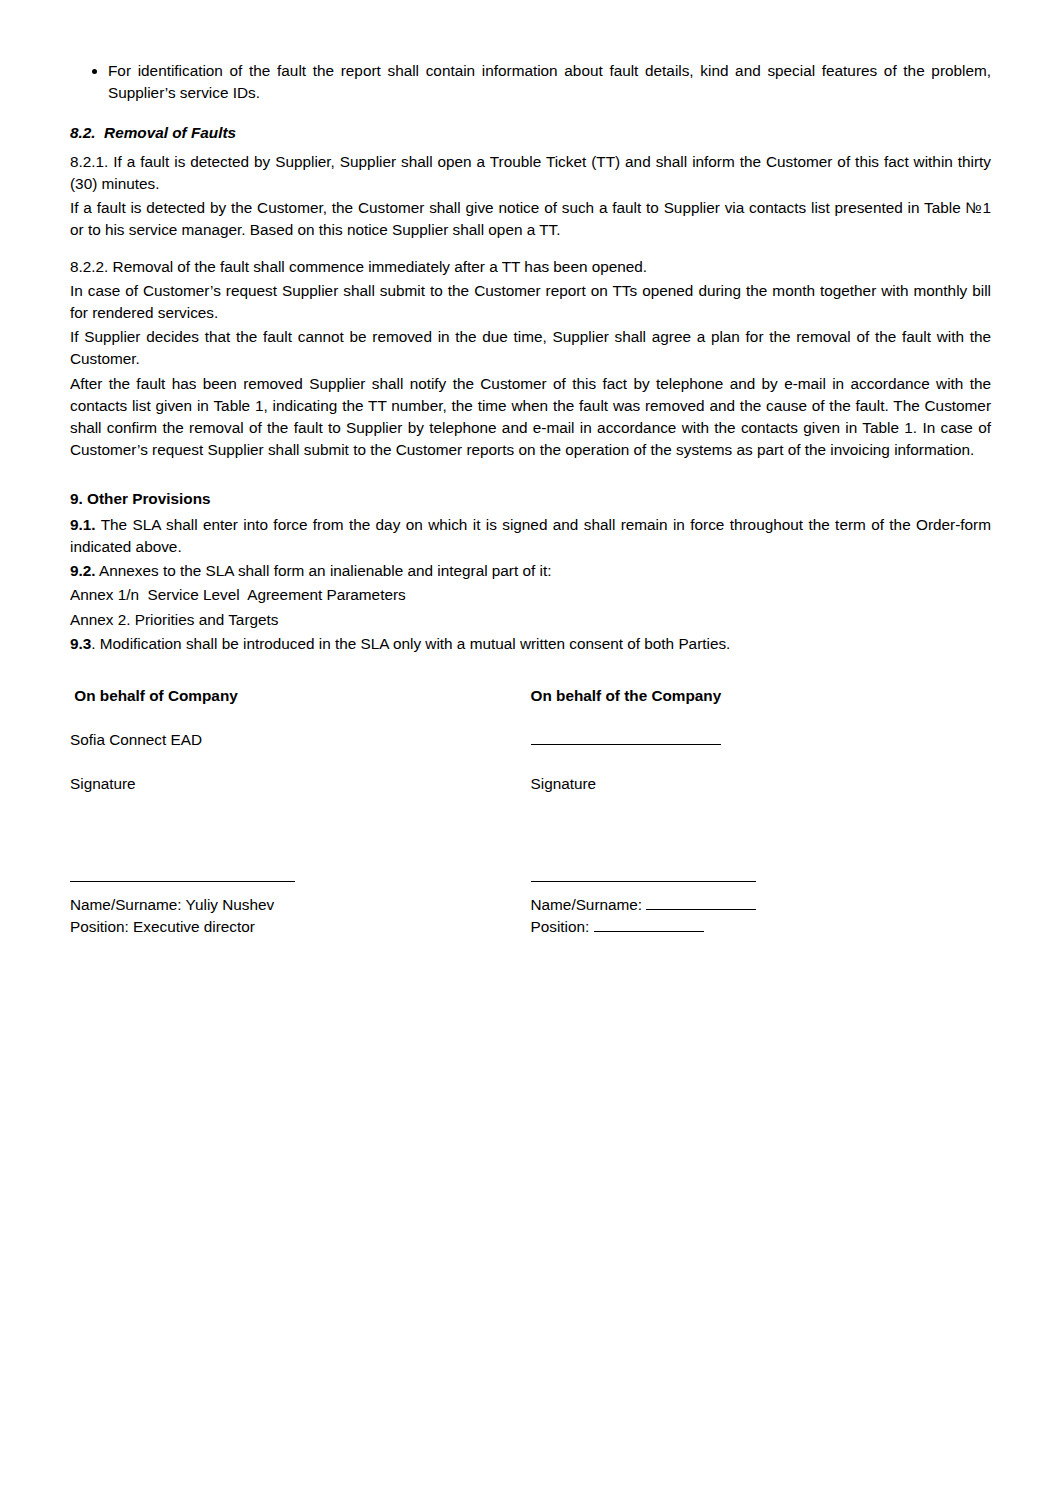For identification of the fault the report shall contain information about fault details, kind and special features of the problem, Supplier’s service IDs.
8.2. Removal of Faults
8.2.1. If a fault is detected by Supplier, Supplier shall open a Trouble Ticket (TT) and shall inform the Customer of this fact within thirty (30) minutes.
If a fault is detected by the Customer, the Customer shall give notice of such a fault to Supplier via contacts list presented in Table №1 or to his service manager. Based on this notice Supplier shall open a TT.
8.2.2. Removal of the fault shall commence immediately after a TT has been opened.
In case of Customer’s request Supplier shall submit to the Customer report on TTs opened during the month together with monthly bill for rendered services.
If Supplier decides that the fault cannot be removed in the due time, Supplier shall agree a plan for the removal of the fault with the Customer.
After the fault has been removed Supplier shall notify the Customer of this fact by telephone and by e-mail in accordance with the contacts list given in Table 1, indicating the TT number, the time when the fault was removed and the cause of the fault. The Customer shall confirm the removal of the fault to Supplier by telephone and e-mail in accordance with the contacts given in Table 1. In case of Customer’s request Supplier shall submit to the Customer reports on the operation of the systems as part of the invoicing information.
9. Other Provisions
9.1. The SLA shall enter into force from the day on which it is signed and shall remain in force throughout the term of the Order-form indicated above.
9.2. Annexes to the SLA shall form an inalienable and integral part of it:
Annex 1/n Service Level Agreement Parameters
Annex 2. Priorities and Targets
9.3. Modification shall be introduced in the SLA only with a mutual written consent of both Parties.
| On behalf of Company | On behalf of the Company |
| Sofia Connect EAD | |
| Signature | Signature |
| Name/Surname: Yuliy Nushev | Name/Surname: |
| Position: Executive director | Position: |